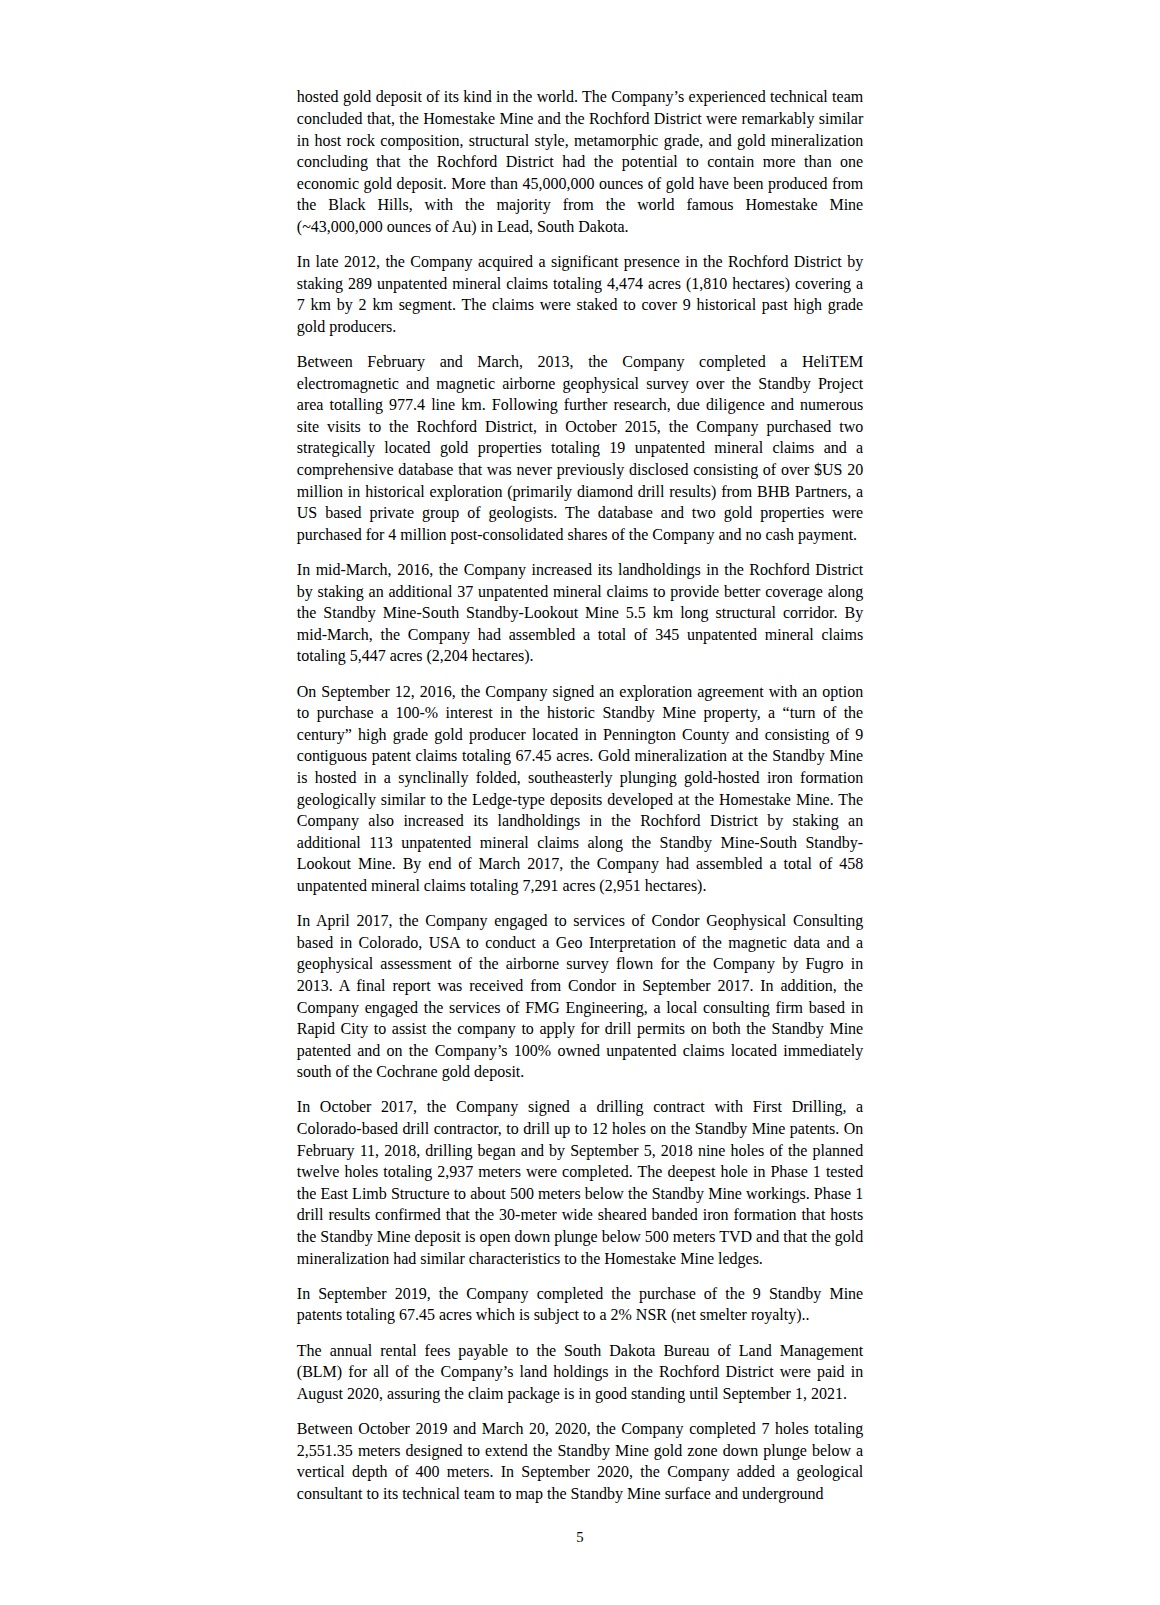hosted gold deposit of its kind in the world. The Company’s experienced technical team concluded that, the Homestake Mine and the Rochford District were remarkably similar in host rock composition, structural style, metamorphic grade, and gold mineralization concluding that the Rochford District had the potential to contain more than one economic gold deposit. More than 45,000,000 ounces of gold have been produced from the Black Hills, with the majority from the world famous Homestake Mine (~43,000,000 ounces of Au) in Lead, South Dakota.
In late 2012, the Company acquired a significant presence in the Rochford District by staking 289 unpatented mineral claims totaling 4,474 acres (1,810 hectares) covering a 7 km by 2 km segment. The claims were staked to cover 9 historical past high grade gold producers.
Between February and March, 2013, the Company completed a HeliTEM electromagnetic and magnetic airborne geophysical survey over the Standby Project area totalling 977.4 line km. Following further research, due diligence and numerous site visits to the Rochford District, in October 2015, the Company purchased two strategically located gold properties totaling 19 unpatented mineral claims and a comprehensive database that was never previously disclosed consisting of over $US 20 million in historical exploration (primarily diamond drill results) from BHB Partners, a US based private group of geologists. The database and two gold properties were purchased for 4 million post-consolidated shares of the Company and no cash payment.
In mid-March, 2016, the Company increased its landholdings in the Rochford District by staking an additional 37 unpatented mineral claims to provide better coverage along the Standby Mine-South Standby-Lookout Mine 5.5 km long structural corridor. By mid-March, the Company had assembled a total of 345 unpatented mineral claims totaling 5,447 acres (2,204 hectares).
On September 12, 2016, the Company signed an exploration agreement with an option to purchase a 100-% interest in the historic Standby Mine property, a “turn of the century” high grade gold producer located in Pennington County and consisting of 9 contiguous patent claims totaling 67.45 acres. Gold mineralization at the Standby Mine is hosted in a synclinally folded, southeasterly plunging gold-hosted iron formation geologically similar to the Ledge-type deposits developed at the Homestake Mine. The Company also increased its landholdings in the Rochford District by staking an additional 113 unpatented mineral claims along the Standby Mine-South Standby-Lookout Mine. By end of March 2017, the Company had assembled a total of 458 unpatented mineral claims totaling 7,291 acres (2,951 hectares).
In April 2017, the Company engaged to services of Condor Geophysical Consulting based in Colorado, USA to conduct a Geo Interpretation of the magnetic data and a geophysical assessment of the airborne survey flown for the Company by Fugro in 2013. A final report was received from Condor in September 2017. In addition, the Company engaged the services of FMG Engineering, a local consulting firm based in Rapid City to assist the company to apply for drill permits on both the Standby Mine patented and on the Company’s 100% owned unpatented claims located immediately south of the Cochrane gold deposit.
In October 2017, the Company signed a drilling contract with First Drilling, a Colorado-based drill contractor, to drill up to 12 holes on the Standby Mine patents. On February 11, 2018, drilling began and by September 5, 2018 nine holes of the planned twelve holes totaling 2,937 meters were completed. The deepest hole in Phase 1 tested the East Limb Structure to about 500 meters below the Standby Mine workings. Phase 1 drill results confirmed that the 30-meter wide sheared banded iron formation that hosts the Standby Mine deposit is open down plunge below 500 meters TVD and that the gold mineralization had similar characteristics to the Homestake Mine ledges.
In September 2019, the Company completed the purchase of the 9 Standby Mine patents totaling 67.45 acres which is subject to a 2% NSR (net smelter royalty)..
The annual rental fees payable to the South Dakota Bureau of Land Management (BLM) for all of the Company’s land holdings in the Rochford District were paid in August 2020, assuring the claim package is in good standing until September 1, 2021.
Between October 2019 and March 20, 2020, the Company completed 7 holes totaling 2,551.35 meters designed to extend the Standby Mine gold zone down plunge below a vertical depth of 400 meters. In September 2020, the Company added a geological consultant to its technical team to map the Standby Mine surface and underground
5